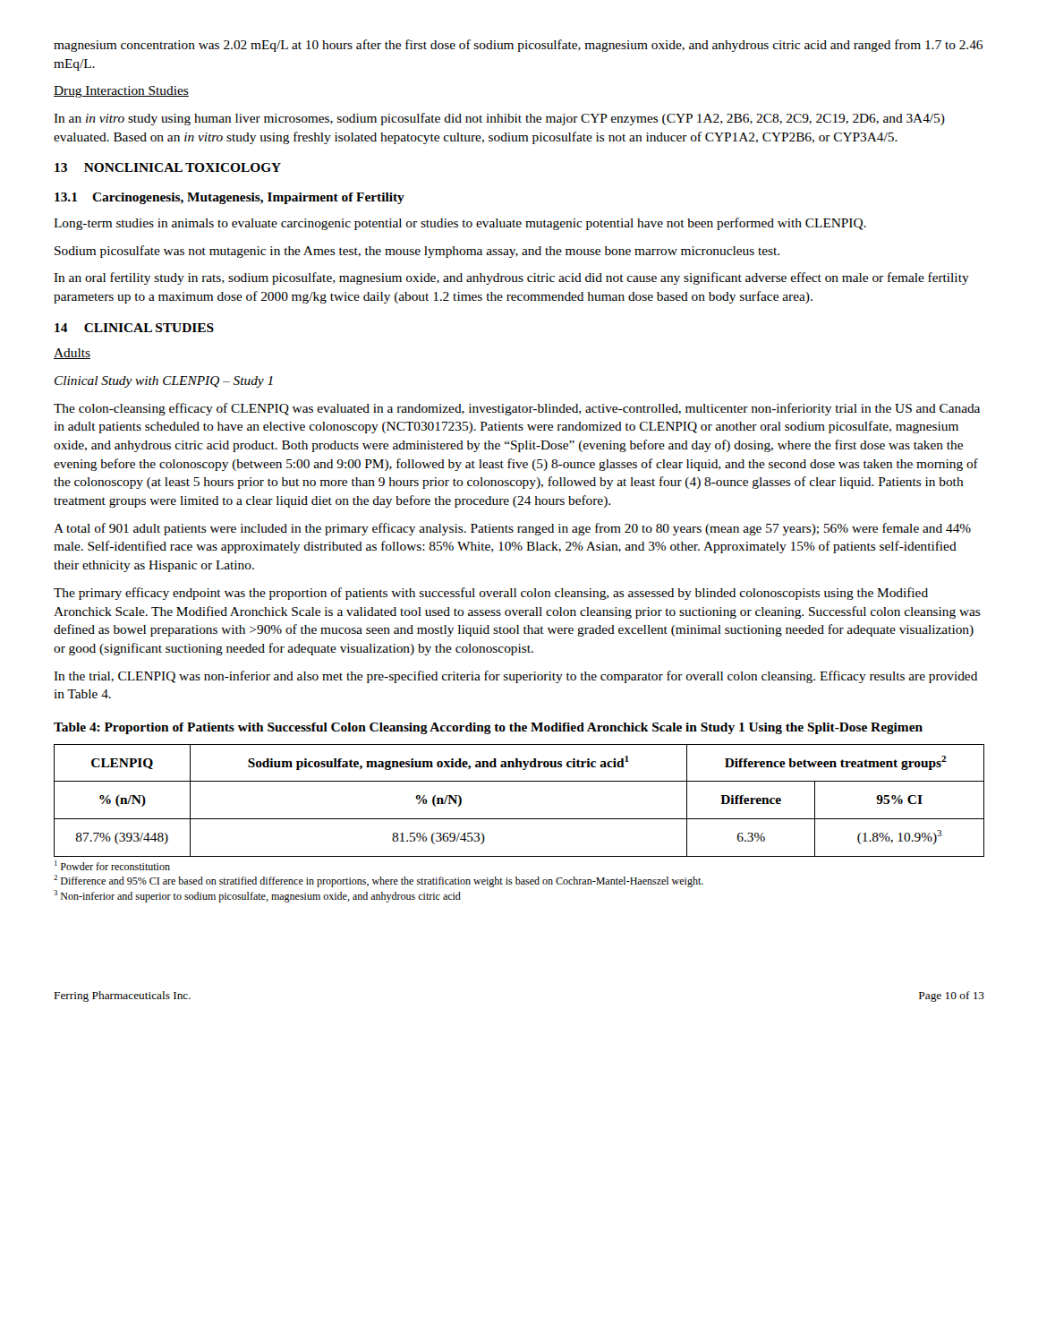magnesium concentration was 2.02 mEq/L at 10 hours after the first dose of sodium picosulfate, magnesium oxide, and anhydrous citric acid and ranged from 1.7 to 2.46 mEq/L.
Drug Interaction Studies
In an in vitro study using human liver microsomes, sodium picosulfate did not inhibit the major CYP enzymes (CYP 1A2, 2B6, 2C8, 2C9, 2C19, 2D6, and 3A4/5) evaluated. Based on an in vitro study using freshly isolated hepatocyte culture, sodium picosulfate is not an inducer of CYP1A2, CYP2B6, or CYP3A4/5.
13 NONCLINICAL TOXICOLOGY
13.1 Carcinogenesis, Mutagenesis, Impairment of Fertility
Long-term studies in animals to evaluate carcinogenic potential or studies to evaluate mutagenic potential have not been performed with CLENPIQ.
Sodium picosulfate was not mutagenic in the Ames test, the mouse lymphoma assay, and the mouse bone marrow micronucleus test.
In an oral fertility study in rats, sodium picosulfate, magnesium oxide, and anhydrous citric acid did not cause any significant adverse effect on male or female fertility parameters up to a maximum dose of 2000 mg/kg twice daily (about 1.2 times the recommended human dose based on body surface area).
14 CLINICAL STUDIES
Adults
Clinical Study with CLENPIQ – Study 1
The colon-cleansing efficacy of CLENPIQ was evaluated in a randomized, investigator-blinded, active-controlled, multicenter non-inferiority trial in the US and Canada in adult patients scheduled to have an elective colonoscopy (NCT03017235). Patients were randomized to CLENPIQ or another oral sodium picosulfate, magnesium oxide, and anhydrous citric acid product. Both products were administered by the “Split-Dose” (evening before and day of) dosing, where the first dose was taken the evening before the colonoscopy (between 5:00 and 9:00 PM), followed by at least five (5) 8-ounce glasses of clear liquid, and the second dose was taken the morning of the colonoscopy (at least 5 hours prior to but no more than 9 hours prior to colonoscopy), followed by at least four (4) 8-ounce glasses of clear liquid. Patients in both treatment groups were limited to a clear liquid diet on the day before the procedure (24 hours before).
A total of 901 adult patients were included in the primary efficacy analysis. Patients ranged in age from 20 to 80 years (mean age 57 years); 56% were female and 44% male. Self-identified race was approximately distributed as follows: 85% White, 10% Black, 2% Asian, and 3% other. Approximately 15% of patients self-identified their ethnicity as Hispanic or Latino.
The primary efficacy endpoint was the proportion of patients with successful overall colon cleansing, as assessed by blinded colonoscopists using the Modified Aronchick Scale. The Modified Aronchick Scale is a validated tool used to assess overall colon cleansing prior to suctioning or cleaning. Successful colon cleansing was defined as bowel preparations with >90% of the mucosa seen and mostly liquid stool that were graded excellent (minimal suctioning needed for adequate visualization) or good (significant suctioning needed for adequate visualization) by the colonoscopist.
In the trial, CLENPIQ was non-inferior and also met the pre-specified criteria for superiority to the comparator for overall colon cleansing. Efficacy results are provided in Table 4.
Table 4: Proportion of Patients with Successful Colon Cleansing According to the Modified Aronchick Scale in Study 1 Using the Split-Dose Regimen
| CLENPIQ | Sodium picosulfate, magnesium oxide, and anhydrous citric acid 1 | Difference between treatment groups 2 |
| --- | --- | --- |
| % (n/N) | % (n/N) | Difference | 95% CI |
| 87.7% (393/448) | 81.5% (369/453) | 6.3% | (1.8%, 10.9%) 3 |
1 Powder for reconstitution
2 Difference and 95% CI are based on stratified difference in proportions, where the stratification weight is based on Cochran-Mantel-Haenszel weight.
3 Non-inferior and superior to sodium picosulfate, magnesium oxide, and anhydrous citric acid
Ferring Pharmaceuticals Inc. Page 10 of 13